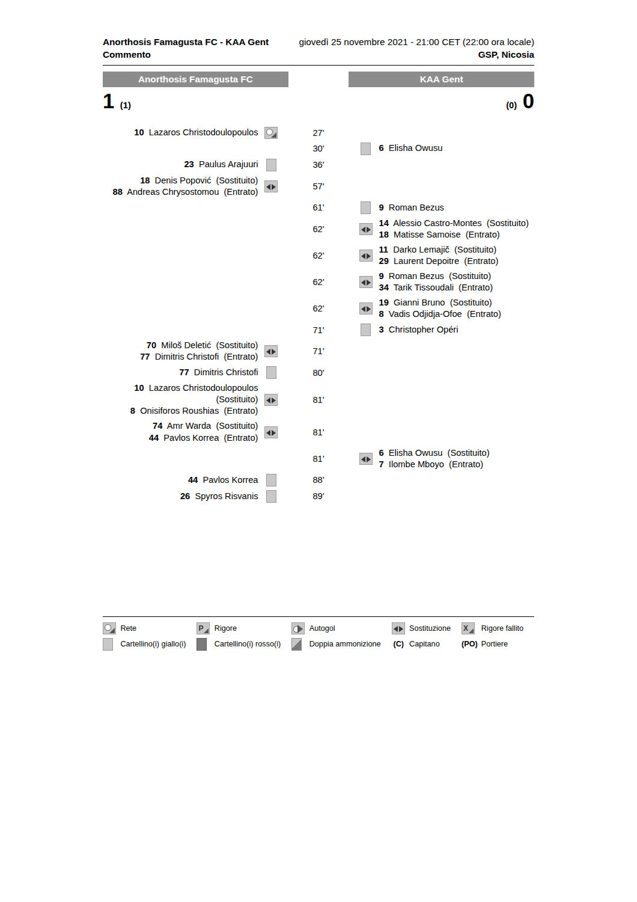Anorthosis Famagusta FC - KAA Gent
Commento
giovedì 25 novembre 2021 - 21:00 CET (22:00 ora locale)
GSP, Nicosia
Anorthosis Famagusta FC
KAA Gent
1 (1)
(0) 0
| 10 Lazaros Christodoulopoulos | | 27' | | |
| | | 30' | | 6 Elisha Owusu |
| 23 Paulus Arajuuri | | 36' | | |
| 18 Denis Popović (Sostituito) 88 Andreas Chrysostomou (Entrato) | | 57' | | |
| | | 61' | | 9 Roman Bezus |
| | | 62' | | 14 Alessio Castro-Montes (Sostituito) 18 Matisse Samoise (Entrato) |
| | | 62' | | 11 Darko Lemajič (Sostituito) 29 Laurent Depoitre (Entrato) |
| | | 62' | | 9 Roman Bezus (Sostituito) 34 Tarik Tissoudali (Entrato) |
| | | 62' | | 19 Gianni Bruno (Sostituito) 8 Vadis Odjidja-Ofoe (Entrato) |
| | | 71' | | 3 Christopher Opéri |
| 70 Miloš Deletić (Sostituito) 77 Dimitris Christofi (Entrato) | | 71' | | |
| 77 Dimitris Christofi | | 80' | | |
| 10 Lazaros Christodoulopoulos (Sostituito) 8 Onisiforos Roushias (Entrato) | | 81' | | |
| 74 Amr Warda (Sostituito) 44 Pavlos Korrea (Entrato) | | 81' | | |
| | | 81' | | 6 Elisha Owusu (Sostituito) 7 Ilombe Mboyo (Entrato) |
| 44 Pavlos Korrea | | 88' | | |
| 26 Spyros Risvanis | | 89' | | |
| | Rete | P | Rigore | | Autogol | | Sostituzione | X | Rigore fallito |
| | Cartellino(i) giallo(i) | | Cartellino(i) rosso(i) | | Doppia ammonizione | (C) | Capitano | (PO) | Portiere |